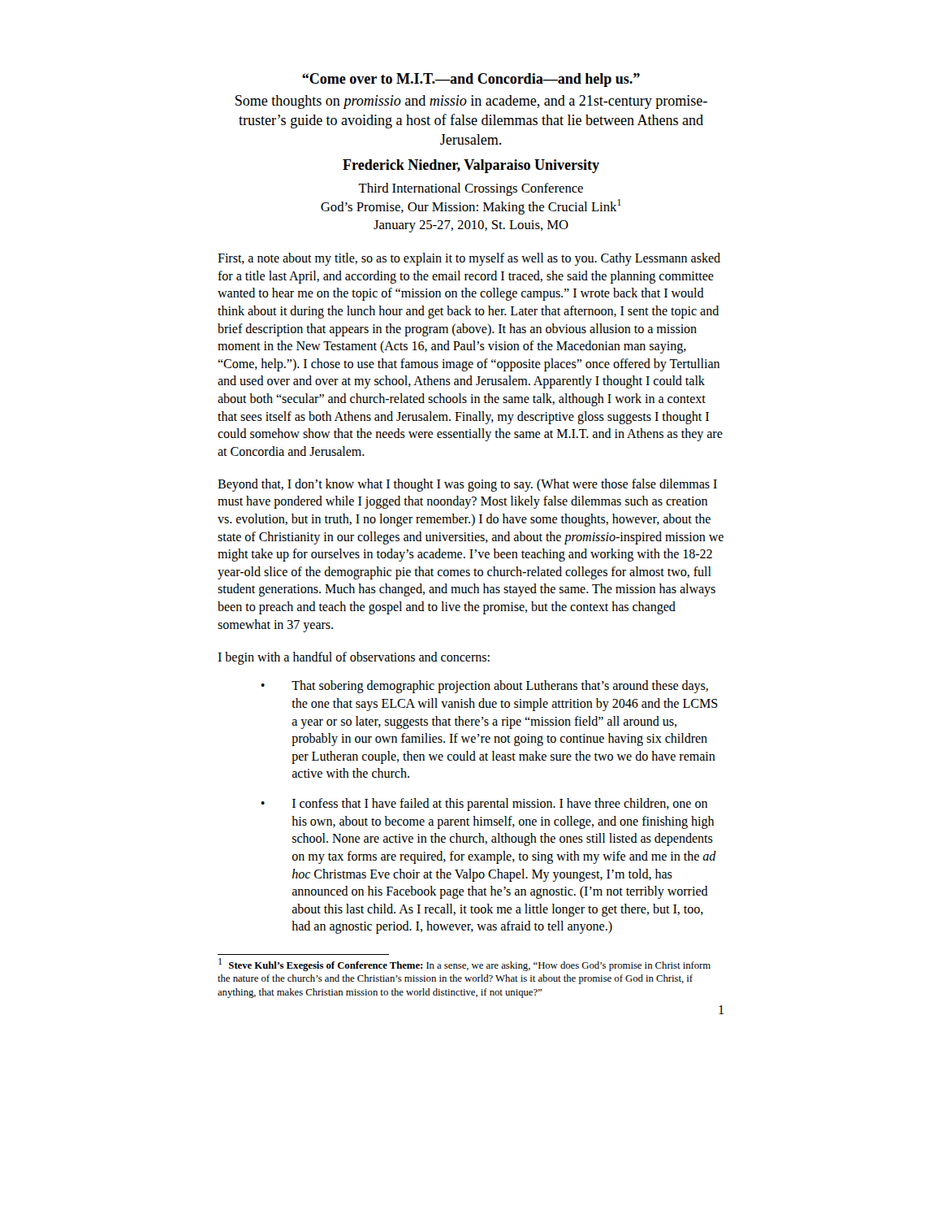“Come over to M.I.T.—and Concordia—and help us.”
Some thoughts on promissio and missio in academe, and a 21st-century promise-truster’s guide to avoiding a host of false dilemmas that lie between Athens and Jerusalem.
Frederick Niedner, Valparaiso University
Third International Crossings Conference
God’s Promise, Our Mission: Making the Crucial Link1
January 25-27, 2010, St. Louis, MO
First, a note about my title, so as to explain it to myself as well as to you. Cathy Lessmann asked for a title last April, and according to the email record I traced, she said the planning committee wanted to hear me on the topic of “mission on the college campus.” I wrote back that I would think about it during the lunch hour and get back to her. Later that afternoon, I sent the topic and brief description that appears in the program (above). It has an obvious allusion to a mission moment in the New Testament (Acts 16, and Paul’s vision of the Macedonian man saying, “Come, help.”). I chose to use that famous image of “opposite places” once offered by Tertullian and used over and over at my school, Athens and Jerusalem. Apparently I thought I could talk about both “secular” and church-related schools in the same talk, although I work in a context that sees itself as both Athens and Jerusalem. Finally, my descriptive gloss suggests I thought I could somehow show that the needs were essentially the same at M.I.T. and in Athens as they are at Concordia and Jerusalem.
Beyond that, I don’t know what I thought I was going to say. (What were those false dilemmas I must have pondered while I jogged that noonday? Most likely false dilemmas such as creation vs. evolution, but in truth, I no longer remember.) I do have some thoughts, however, about the state of Christianity in our colleges and universities, and about the promissio-inspired mission we might take up for ourselves in today’s academe. I’ve been teaching and working with the 18-22 year-old slice of the demographic pie that comes to church-related colleges for almost two, full student generations. Much has changed, and much has stayed the same. The mission has always been to preach and teach the gospel and to live the promise, but the context has changed somewhat in 37 years.
I begin with a handful of observations and concerns:
That sobering demographic projection about Lutherans that’s around these days, the one that says ELCA will vanish due to simple attrition by 2046 and the LCMS a year or so later, suggests that there’s a ripe “mission field” all around us, probably in our own families. If we’re not going to continue having six children per Lutheran couple, then we could at least make sure the two we do have remain active with the church.
I confess that I have failed at this parental mission. I have three children, one on his own, about to become a parent himself, one in college, and one finishing high school. None are active in the church, although the ones still listed as dependents on my tax forms are required, for example, to sing with my wife and me in the ad hoc Christmas Eve choir at the Valpo Chapel. My youngest, I’m told, has announced on his Facebook page that he’s an agnostic. (I’m not terribly worried about this last child. As I recall, it took me a little longer to get there, but I, too, had an agnostic period. I, however, was afraid to tell anyone.)
1 Steve Kuhl’s Exegesis of Conference Theme: In a sense, we are asking, “How does God’s promise in Christ inform the nature of the church’s and the Christian’s mission in the world? What is it about the promise of God in Christ, if anything, that makes Christian mission to the world distinctive, if not unique?”
1